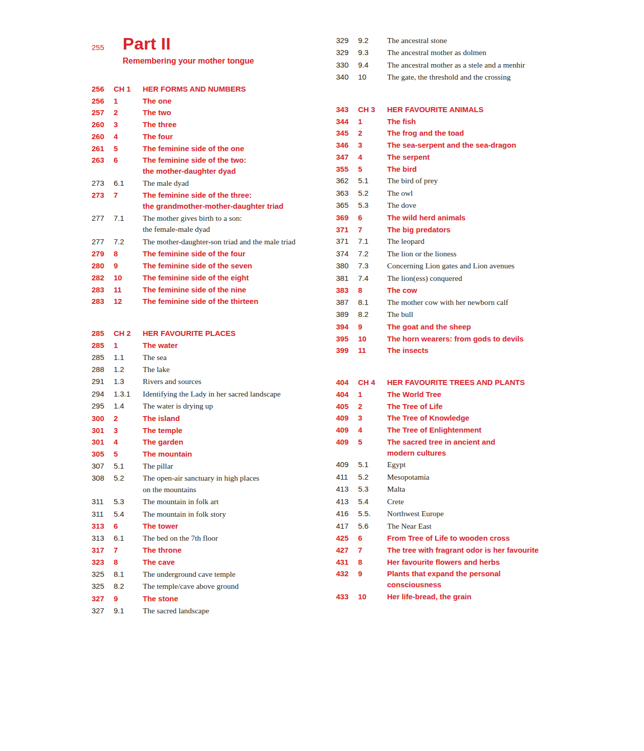255
Part II
Remembering your mother tongue
| 256 | CH 1 | HER FORMS AND NUMBERS |
| 256 | 1 | The one |
| 257 | 2 | The two |
| 260 | 3 | The three |
| 260 | 4 | The four |
| 261 | 5 | The feminine side of the one |
| 263 | 6 | The feminine side of the two: the mother-daughter dyad |
| 273 | 6.1 | The male dyad |
| 273 | 7 | The feminine side of the three: the grandmother-mother-daughter triad |
| 277 | 7.1 | The mother gives birth to a son: the female-male dyad |
| 277 | 7.2 | The mother-daughter-son triad and the male triad |
| 279 | 8 | The feminine side of the four |
| 280 | 9 | The feminine side of the seven |
| 282 | 10 | The feminine side of the eight |
| 283 | 11 | The feminine side of the nine |
| 283 | 12 | The feminine side of the thirteen |
| 285 | CH 2 | HER FAVOURITE PLACES |
| 285 | 1 | The water |
| 285 | 1.1 | The sea |
| 288 | 1.2 | The lake |
| 291 | 1.3 | Rivers and sources |
| 294 | 1.3.1 | Identifying the Lady in her sacred landscape |
| 295 | 1.4 | The water is drying up |
| 300 | 2 | The island |
| 301 | 3 | The temple |
| 301 | 4 | The garden |
| 305 | 5 | The mountain |
| 307 | 5.1 | The pillar |
| 308 | 5.2 | The open-air sanctuary in high places on the mountains |
| 311 | 5.3 | The mountain in folk art |
| 311 | 5.4 | The mountain in folk story |
| 313 | 6 | The tower |
| 313 | 6.1 | The bed on the 7th floor |
| 317 | 7 | The throne |
| 323 | 8 | The cave |
| 325 | 8.1 | The underground cave temple |
| 325 | 8.2 | The temple/cave above ground |
| 327 | 9 | The stone |
| 327 | 9.1 | The sacred landscape |
| 329 | 9.2 | The ancestral stone |
| 329 | 9.3 | The ancestral mother as dolmen |
| 330 | 9.4 | The ancestral mother as a stele and a menhir |
| 340 | 10 | The gate, the threshold and the crossing |
| 343 | CH 3 | HER FAVOURITE ANIMALS |
| 344 | 1 | The fish |
| 345 | 2 | The frog and the toad |
| 346 | 3 | The sea-serpent and the sea-dragon |
| 347 | 4 | The serpent |
| 355 | 5 | The bird |
| 362 | 5.1 | The bird of prey |
| 363 | 5.2 | The owl |
| 365 | 5.3 | The dove |
| 369 | 6 | The wild herd animals |
| 371 | 7 | The big predators |
| 371 | 7.1 | The leopard |
| 374 | 7.2 | The lion or the lioness |
| 380 | 7.3 | Concerning Lion gates and Lion avenues |
| 381 | 7.4 | The lion(ess) conquered |
| 383 | 8 | The cow |
| 387 | 8.1 | The mother cow with her newborn calf |
| 389 | 8.2 | The bull |
| 394 | 9 | The goat and the sheep |
| 395 | 10 | The horn wearers: from gods to devils |
| 399 | 11 | The insects |
| 404 | CH 4 | HER FAVOURITE TREES AND PLANTS |
| 404 | 1 | The World Tree |
| 405 | 2 | The Tree of Life |
| 409 | 3 | The Tree of Knowledge |
| 409 | 4 | The Tree of Enlightenment |
| 409 | 5 | The sacred tree in ancient and modern cultures |
| 409 | 5.1 | Egypt |
| 411 | 5.2 | Mesopotamia |
| 413 | 5.3 | Malta |
| 413 | 5.4 | Crete |
| 416 | 5.5. | Northwest Europe |
| 417 | 5.6 | The Near East |
| 425 | 6 | From Tree of Life to wooden cross |
| 427 | 7 | The tree with fragrant odor is her favourite |
| 431 | 8 | Her favourite flowers and herbs |
| 432 | 9 | Plants that expand the personal consciousness |
| 433 | 10 | Her life-bread, the grain |